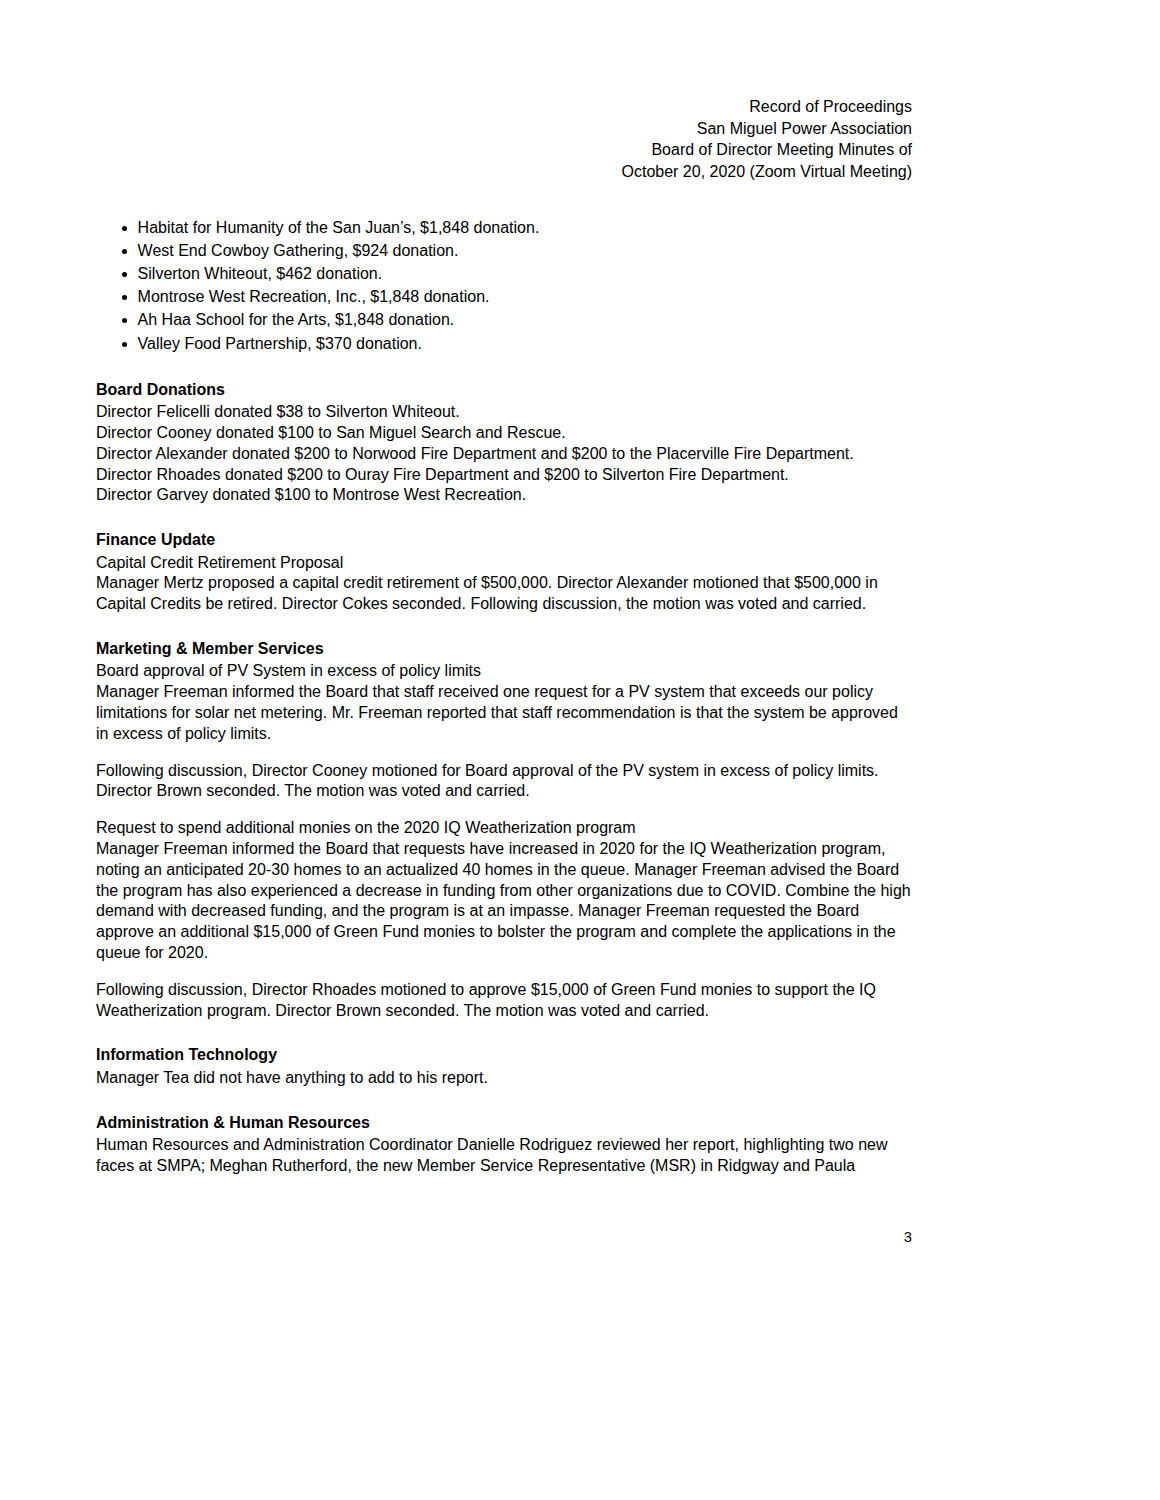Record of Proceedings
San Miguel Power Association
Board of Director Meeting Minutes of
October 20, 2020 (Zoom Virtual Meeting)
Habitat for Humanity of the San Juan’s, $1,848 donation.
West End Cowboy Gathering, $924 donation.
Silverton Whiteout, $462 donation.
Montrose West Recreation, Inc., $1,848 donation.
Ah Haa School for the Arts, $1,848 donation.
Valley Food Partnership, $370 donation.
Board Donations
Director Felicelli donated $38 to Silverton Whiteout.
Director Cooney donated $100 to San Miguel Search and Rescue.
Director Alexander donated $200 to Norwood Fire Department and $200 to the Placerville Fire Department.
Director Rhoades donated $200 to Ouray Fire Department and $200 to Silverton Fire Department.
Director Garvey donated $100 to Montrose West Recreation.
Finance Update
Capital Credit Retirement Proposal
Manager Mertz proposed a capital credit retirement of $500,000. Director Alexander motioned that $500,000 in Capital Credits be retired. Director Cokes seconded. Following discussion, the motion was voted and carried.
Marketing & Member Services
Board approval of PV System in excess of policy limits
Manager Freeman informed the Board that staff received one request for a PV system that exceeds our policy limitations for solar net metering. Mr. Freeman reported that staff recommendation is that the system be approved in excess of policy limits.
Following discussion, Director Cooney motioned for Board approval of the PV system in excess of policy limits. Director Brown seconded. The motion was voted and carried.
Request to spend additional monies on the 2020 IQ Weatherization program
Manager Freeman informed the Board that requests have increased in 2020 for the IQ Weatherization program, noting an anticipated 20-30 homes to an actualized 40 homes in the queue. Manager Freeman advised the Board the program has also experienced a decrease in funding from other organizations due to COVID. Combine the high demand with decreased funding, and the program is at an impasse. Manager Freeman requested the Board approve an additional $15,000 of Green Fund monies to bolster the program and complete the applications in the queue for 2020.
Following discussion, Director Rhoades motioned to approve $15,000 of Green Fund monies to support the IQ Weatherization program. Director Brown seconded. The motion was voted and carried.
Information Technology
Manager Tea did not have anything to add to his report.
Administration & Human Resources
Human Resources and Administration Coordinator Danielle Rodriguez reviewed her report, highlighting two new faces at SMPA; Meghan Rutherford, the new Member Service Representative (MSR) in Ridgway and Paula
3